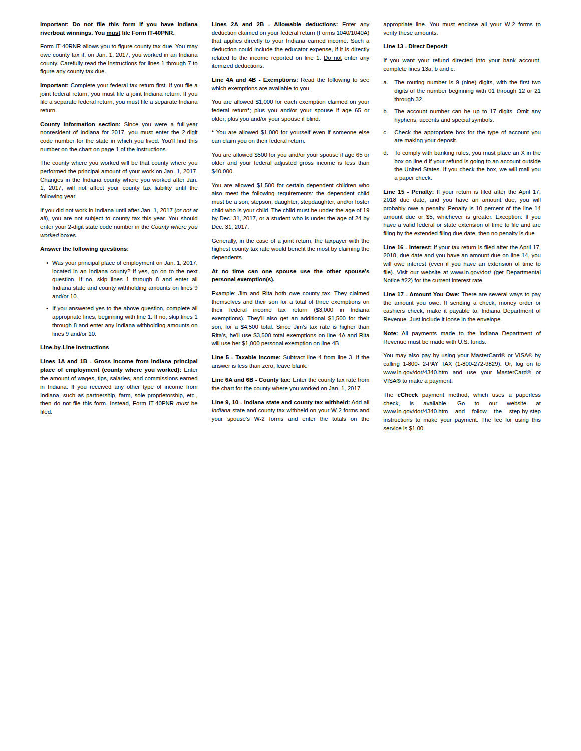Important: Do not file this form if you have Indiana riverboat winnings. You must file Form IT-40PNR.
Form IT-40RNR allows you to figure county tax due. You may owe county tax if, on Jan. 1, 2017, you worked in an Indiana county. Carefully read the instructions for lines 1 through 7 to figure any county tax due.
Important: Complete your federal tax return first. If you file a joint federal return, you must file a joint Indiana return. If you file a separate federal return, you must file a separate Indiana return.
County information section: Since you were a full-year nonresident of Indiana for 2017, you must enter the 2-digit code number for the state in which you lived. You'll find this number on the chart on page 1 of the instructions.
The county where you worked will be that county where you performed the principal amount of your work on Jan. 1, 2017. Changes in the Indiana county where you worked after Jan. 1, 2017, will not affect your county tax liability until the following year.
If you did not work in Indiana until after Jan. 1, 2017 (or not at all), you are not subject to county tax this year. You should enter your 2-digit state code number in the County where you worked boxes.
Answer the following questions:
Was your principal place of employment on Jan. 1, 2017, located in an Indiana county? If yes, go on to the next question. If no, skip lines 1 through 8 and enter all Indiana state and county withholding amounts on lines 9 and/or 10.
If you answered yes to the above question, complete all appropriate lines, beginning with line 1. If no, skip lines 1 through 8 and enter any Indiana withholding amounts on lines 9 and/or 10.
Line-by-Line Instructions
Lines 1A and 1B - Gross income from Indiana principal place of employment (county where you worked): Enter the amount of wages, tips, salaries, and commissions earned in Indiana. If you received any other type of income from Indiana, such as partnership, farm, sole proprietorship, etc., then do not file this form. Instead, Form IT-40PNR must be filed.
Lines 2A and 2B - Allowable deductions: Enter any deduction claimed on your federal return (Forms 1040/1040A) that applies directly to your Indiana earned income. Such a deduction could include the educator expense, if it is directly related to the income reported on line 1. Do not enter any itemized deductions.
Line 4A and 4B - Exemptions: Read the following to see which exemptions are available to you.
You are allowed $1,000 for each exemption claimed on your federal return*; plus you and/or your spouse if age 65 or older; plus you and/or your spouse if blind.
* You are allowed $1,000 for yourself even if someone else can claim you on their federal return.
You are allowed $500 for you and/or your spouse if age 65 or older and your federal adjusted gross income is less than $40,000.
You are allowed $1,500 for certain dependent children who also meet the following requirements: the dependent child must be a son, stepson, daughter, stepdaughter, and/or foster child who is your child. The child must be under the age of 19 by Dec. 31, 2017, or a student who is under the age of 24 by Dec. 31, 2017.
Generally, in the case of a joint return, the taxpayer with the highest county tax rate would benefit the most by claiming the dependents.
At no time can one spouse use the other spouse's personal exemption(s).
Example: Jim and Rita both owe county tax. They claimed themselves and their son for a total of three exemptions on their federal income tax return ($3,000 in Indiana exemptions). They'll also get an additional $1,500 for their son, for a $4,500 total. Since Jim's tax rate is higher than Rita's, he'll use $3,500 total exemptions on line 4A and Rita will use her $1,000 personal exemption on line 4B.
Line 5 - Taxable income: Subtract line 4 from line 3. If the answer is less than zero, leave blank.
Line 6A and 6B - County tax: Enter the county tax rate from the chart for the county where you worked on Jan. 1, 2017.
Line 9, 10 - Indiana state and county tax withheld: Add all Indiana state and county tax withheld on your W-2 forms and your spouse's W-2 forms and enter the totals on the appropriate line. You must enclose all your W-2 forms to verify these amounts.
Line 13 - Direct Deposit
If you want your refund directed into your bank account, complete lines 13a, b and c.
The routing number is 9 (nine) digits, with the first two digits of the number beginning with 01 through 12 or 21 through 32.
The account number can be up to 17 digits. Omit any hyphens, accents and special symbols.
Check the appropriate box for the type of account you are making your deposit.
To comply with banking rules, you must place an X in the box on line d if your refund is going to an account outside the United States. If you check the box, we will mail you a paper check.
Line 15 - Penalty: If your return is filed after the April 17, 2018 due date, and you have an amount due, you will probably owe a penalty. Penalty is 10 percent of the line 14 amount due or $5, whichever is greater. Exception: If you have a valid federal or state extension of time to file and are filing by the extended filing due date, then no penalty is due.
Line 16 - Interest: If your tax return is filed after the April 17, 2018, due date and you have an amount due on line 14, you will owe interest (even if you have an extension of time to file). Visit our website at www.in.gov/dor/ (get Departmental Notice #22) for the current interest rate.
Line 17 - Amount You Owe: There are several ways to pay the amount you owe. If sending a check, money order or cashiers check, make it payable to: Indiana Department of Revenue. Just include it loose in the envelope.
Note: All payments made to the Indiana Department of Revenue must be made with U.S. funds.
You may also pay by using your MasterCard® or VISA® by calling 1-800- 2-PAY TAX (1-800-272-9829). Or, log on to www.in.gov/dor/4340.htm and use your MasterCard® or VISA® to make a payment.
The eCheck payment method, which uses a paperless check, is available. Go to our website at www.in.gov/dor/4340.htm and follow the step-by-step instructions to make your payment. The fee for using this service is $1.00.